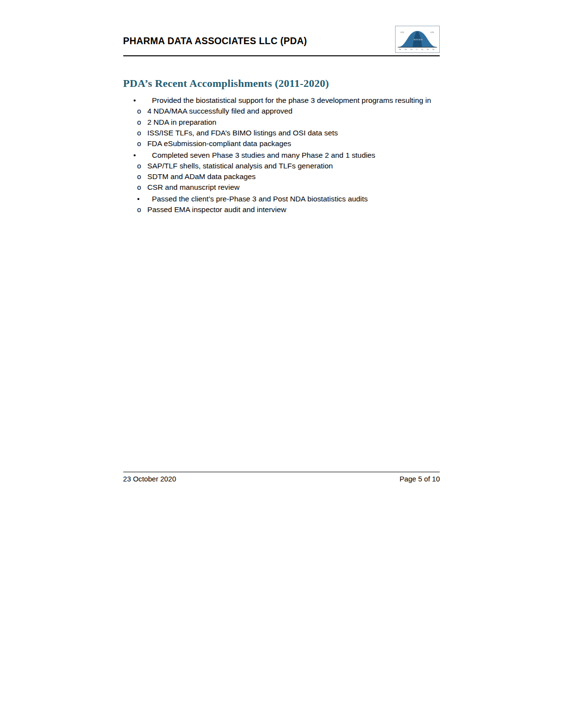PHARMA DATA ASSOCIATES LLC (PDA)
-3σ -2σ -1σ 0 1σ 2σ 3σ 34.1% 34.1% 0.1% 0.1%
PDA’s Recent Accomplishments (2011-2020)
• Provided the biostatistical support for the phase 3 development programs resulting in
o 4 NDA/MAA successfully filed and approved
o 2 NDA in preparation
oISS/ISE TLFs, and FDA’s BIMO listings and OSI data sets
oFDA eSubmission-compliant data packages
• Completed seven Phase 3 studies and many Phase 2 and 1 studies
oSAP/TLF shells, statistical analysis and TLFs generation
oSDTM and ADaM data packages
oCSR and manuscript review
• Passed the client’s pre-Phase 3 and Post NDA biostatistics audits
oPassed EMA inspector audit and interview
23 October 2020 Page 5 of 10